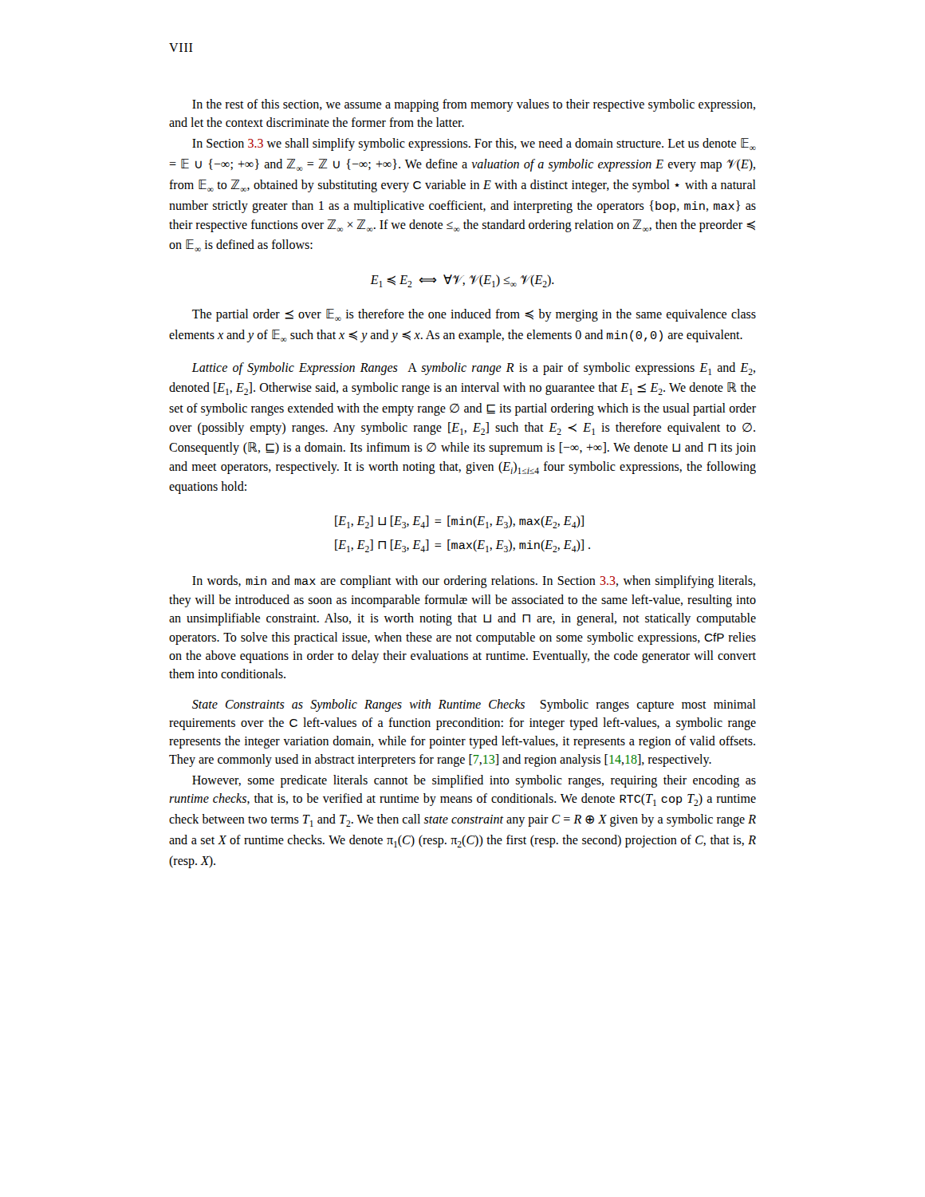VIII
In the rest of this section, we assume a mapping from memory values to their respective symbolic expression, and let the context discriminate the former from the latter.
In Section 3.3 we shall simplify symbolic expressions. For this, we need a domain structure. Let us denote 𝔼∞ = 𝔼 ∪ {−∞; +∞} and ℤ∞ = ℤ ∪ {−∞; +∞}. We define a valuation of a symbolic expression E every map 𝒱(E), from 𝔼∞ to ℤ∞, obtained by substituting every C variable in E with a distinct integer, the symbol ⋆ with a natural number strictly greater than 1 as a multiplicative coefficient, and interpreting the operators {bop, min, max} as their respective functions over ℤ∞ × ℤ∞. If we denote ≤∞ the standard ordering relation on ℤ∞, then the preorder ≼ on 𝔼∞ is defined as follows:
E1 ≼ E2 ⟺ ∀𝒱, 𝒱(E1) ≤∞ 𝒱(E2).
The partial order ⪯ over 𝔼∞ is therefore the one induced from ≼ by merging in the same equivalence class elements x and y of 𝔼∞ such that x ≼ y and y ≼ x. As an example, the elements 0 and min(0,0) are equivalent.
Lattice of Symbolic Expression Ranges A symbolic range R is a pair of symbolic expressions E1 and E2, denoted [E1, E2]. Otherwise said, a symbolic range is an interval with no guarantee that E1 ⪯ E2. We denote ℝ the set of symbolic ranges extended with the empty range ∅ and ⊑ its partial ordering which is the usual partial order over (possibly empty) ranges. Any symbolic range [E1, E2] such that E2 ≺ E1 is therefore equivalent to ∅. Consequently (ℝ, ⊑) is a domain. Its infimum is ∅ while its supremum is [−∞, +∞]. We denote ⊔ and ⊓ its join and meet operators, respectively. It is worth noting that, given (Ei)1≤i≤4 four symbolic expressions, the following equations hold:
| [ E 1 , E 2 ] ⊔ [ E 3 , E 4 ] | = | [ min ( E 1 , E 3 ), max ( E 2 , E 4 )] |
| [ E 1 , E 2 ] ⊓ [ E 3 , E 4 ] | = | [ max ( E 1 , E 3 ), min ( E 2 , E 4 )] . |
In words, min and max are compliant with our ordering relations. In Section 3.3, when simplifying literals, they will be introduced as soon as incomparable formulæ will be associated to the same left-value, resulting into an unsimplifiable constraint. Also, it is worth noting that ⊔ and ⊓ are, in general, not statically computable operators. To solve this practical issue, when these are not computable on some symbolic expressions, CfP relies on the above equations in order to delay their evaluations at runtime. Eventually, the code generator will convert them into conditionals.
State Constraints as Symbolic Ranges with Runtime Checks Symbolic ranges capture most minimal requirements over the C left-values of a function precondition: for integer typed left-values, a symbolic range represents the integer variation domain, while for pointer typed left-values, it represents a region of valid offsets. They are commonly used in abstract interpreters for range [7,13] and region analysis [14,18], respectively.
However, some predicate literals cannot be simplified into symbolic ranges, requiring their encoding as runtime checks, that is, to be verified at runtime by means of conditionals. We denote RTC(T1 cop T2) a runtime check between two terms T1 and T2. We then call state constraint any pair C = R ⊕ X given by a symbolic range R and a set X of runtime checks. We denote π1(C) (resp. π2(C)) the first (resp. the second) projection of C, that is, R (resp. X).